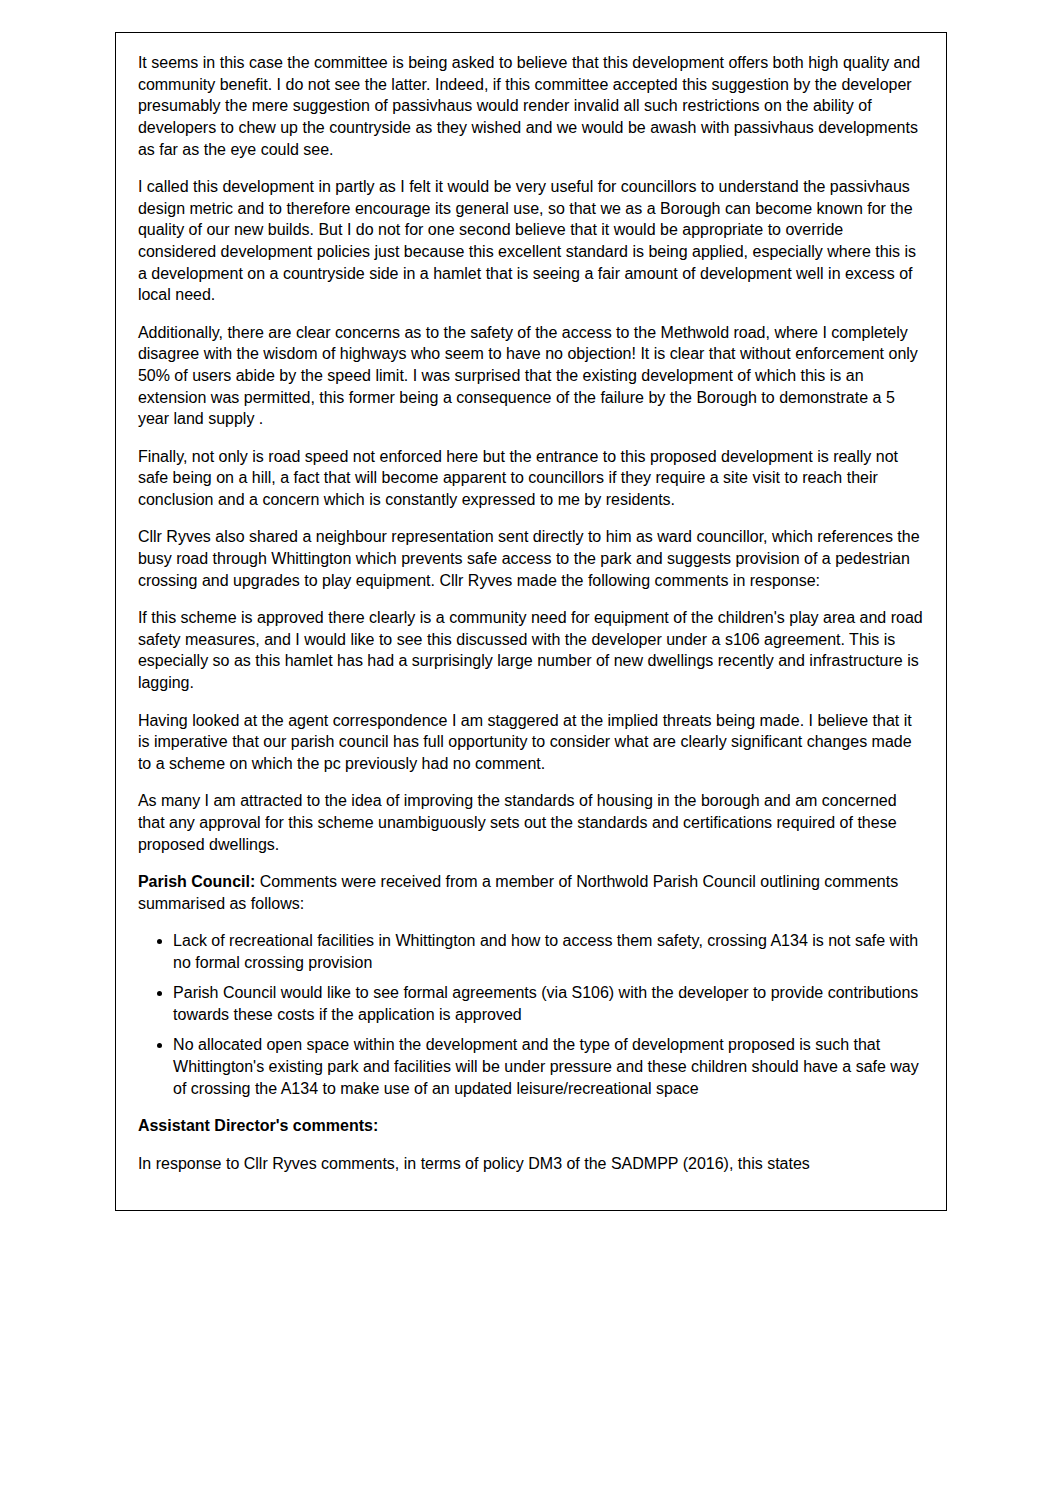It seems in this case the committee is being asked to believe that this development offers both high quality and community benefit. I do not see the latter. Indeed, if this committee accepted this suggestion by the developer presumably the mere suggestion of passivhaus would render invalid all such restrictions on the ability of developers to chew up the countryside as they wished and we would be awash with passivhaus developments as far as the eye could see.
I called this development in partly as I felt it would be very useful for councillors to understand the passivhaus design metric and to therefore encourage its general use, so that we as a Borough can become known for the quality of our new builds. But I do not for one second believe that it would be appropriate to override considered development policies just because this excellent standard is being applied, especially where this is a development on a countryside side in a hamlet that is seeing a fair amount of development well in excess of local need.
Additionally, there are clear concerns as to the safety of the access to the Methwold road, where I completely disagree with the wisdom of highways who seem to have no objection! It is clear that without enforcement only 50% of users abide by the speed limit. I was surprised that the existing development of which this is an extension was permitted, this former being a consequence of the failure by the Borough to demonstrate a 5 year land supply .
Finally, not only is road speed not enforced here but the entrance to this proposed development is really not safe being on a hill, a fact that will become apparent to councillors if they require a site visit to reach their conclusion and a concern which is constantly expressed to me by residents.
Cllr Ryves also shared a neighbour representation sent directly to him as ward councillor, which references the busy road through Whittington which prevents safe access to the park and suggests provision of a pedestrian crossing and upgrades to play equipment. Cllr Ryves made the following comments in response:
If this scheme is approved there clearly is a community need for equipment of the children's play area and road safety measures, and I would like to see this discussed with the developer under a s106 agreement. This is especially so as this hamlet has had a surprisingly large number of new dwellings recently and infrastructure is lagging.
Having looked at the agent correspondence I am staggered at the implied threats being made. I believe that it is imperative that our parish council has full opportunity to consider what are clearly significant changes made to a scheme on which the pc previously had no comment.
As many I am attracted to the idea of improving the standards of housing in the borough and am concerned that any approval for this scheme unambiguously sets out the standards and certifications required of these proposed dwellings.
Parish Council: Comments were received from a member of Northwold Parish Council outlining comments summarised as follows:
Lack of recreational facilities in Whittington and how to access them safety, crossing A134 is not safe with no formal crossing provision
Parish Council would like to see formal agreements (via S106) with the developer to provide contributions towards these costs if the application is approved
No allocated open space within the development and the type of development proposed is such that Whittington's existing park and facilities will be under pressure and these children should have a safe way of crossing the A134 to make use of an updated leisure/recreational space
Assistant Director's comments:
In response to Cllr Ryves comments, in terms of policy DM3 of the SADMPP (2016), this states